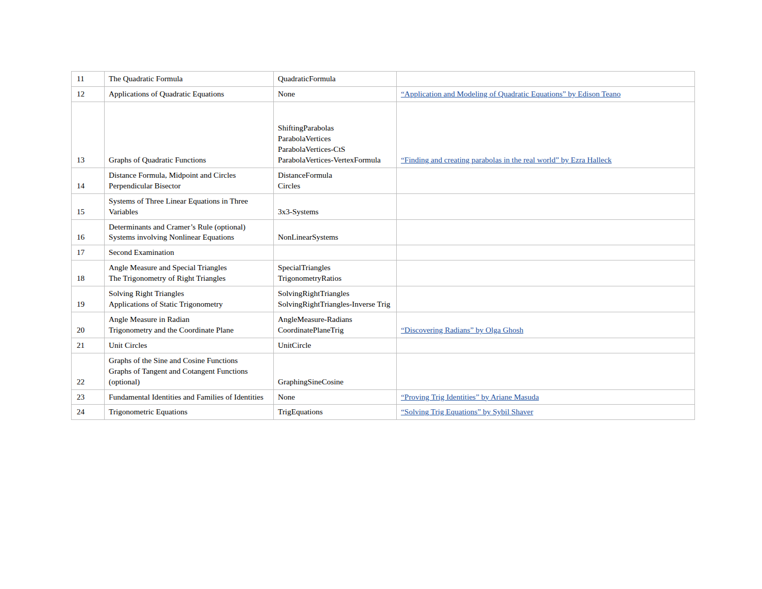| 11 | The Quadratic Formula | QuadraticFormula | |
| 12 | Applications of Quadratic Equations | None | “Application and Modeling of Quadratic Equations” by Edison Teano |
| 13 | Graphs of Quadratic Functions | ShiftingParabolas ParabolaVertices ParabolaVertices-CtS ParabolaVertices-VertexFormula | “Finding and creating parabolas in the real world” by Ezra Halleck |
| 14 | Distance Formula, Midpoint and Circles Perpendicular Bisector | DistanceFormula Circles | |
| 15 | Systems of Three Linear Equations in Three Variables | 3x3-Systems | |
| 16 | Determinants and Cramer’s Rule (optional) Systems involving Nonlinear Equations | NonLinearSystems | |
| 17 | Second Examination | | |
| 18 | Angle Measure and Special Triangles The Trigonometry of Right Triangles | SpecialTriangles TrigonometryRatios | |
| 19 | Solving Right Triangles Applications of Static Trigonometry | SolvingRightTriangles SolvingRightTriangles-Inverse Trig | |
| 20 | Angle Measure in Radian Trigonometry and the Coordinate Plane | AngleMeasure-Radians CoordinatePlaneTrig | “Discovering Radians” by Olga Ghosh |
| 21 | Unit Circles | UnitCircle | |
| 22 | Graphs of the Sine and Cosine Functions Graphs of Tangent and Cotangent Functions (optional) | GraphingSineCosine | |
| 23 | Fundamental Identities and Families of Identities | None | “Proving Trig Identities” by Ariane Masuda |
| 24 | Trigonometric Equations | TrigEquations | “Solving Trig Equations” by Sybil Shaver |